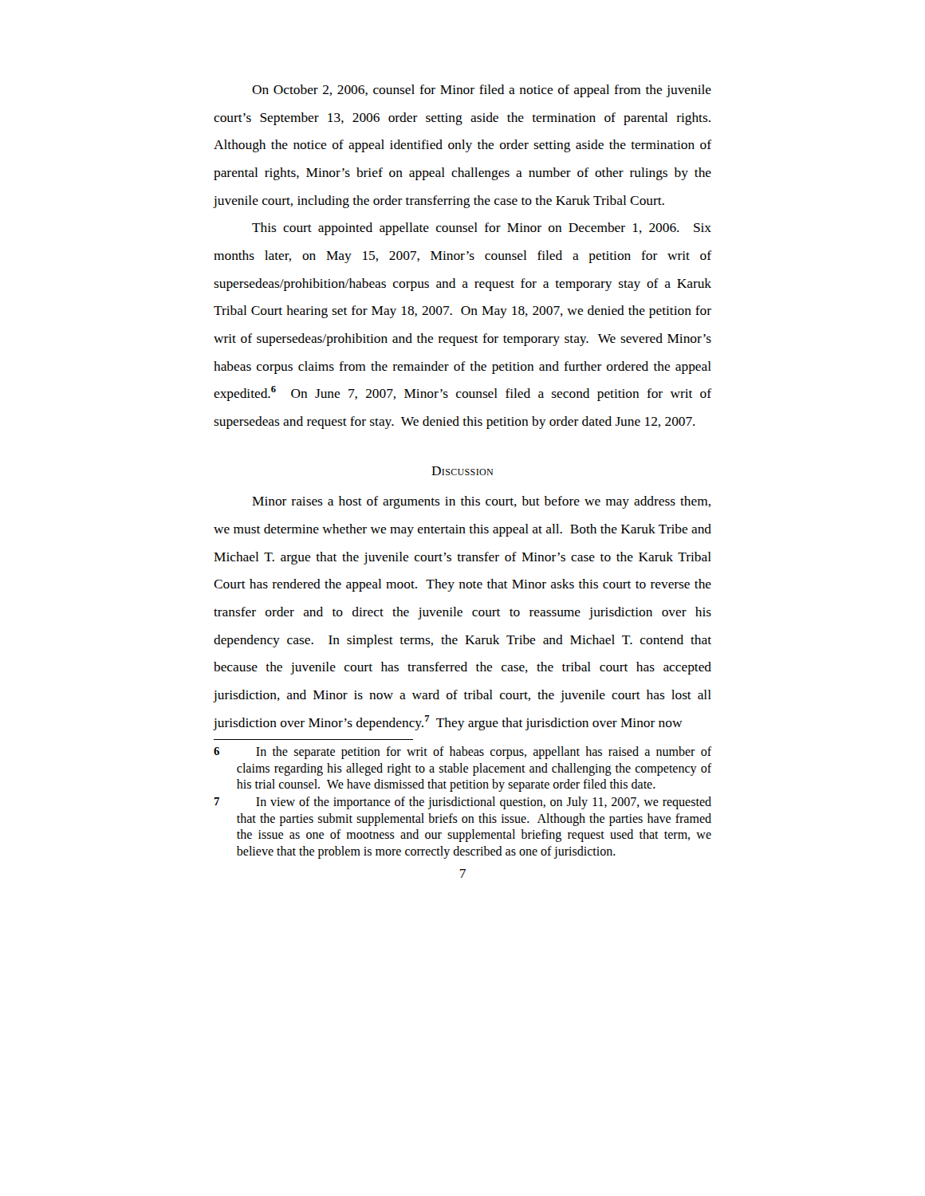On October 2, 2006, counsel for Minor filed a notice of appeal from the juvenile court’s September 13, 2006 order setting aside the termination of parental rights. Although the notice of appeal identified only the order setting aside the termination of parental rights, Minor’s brief on appeal challenges a number of other rulings by the juvenile court, including the order transferring the case to the Karuk Tribal Court.
This court appointed appellate counsel for Minor on December 1, 2006. Six months later, on May 15, 2007, Minor’s counsel filed a petition for writ of supersedeas/prohibition/habeas corpus and a request for a temporary stay of a Karuk Tribal Court hearing set for May 18, 2007. On May 18, 2007, we denied the petition for writ of supersedeas/prohibition and the request for temporary stay. We severed Minor’s habeas corpus claims from the remainder of the petition and further ordered the appeal expedited.6 On June 7, 2007, Minor’s counsel filed a second petition for writ of supersedeas and request for stay. We denied this petition by order dated June 12, 2007.
Discussion
Minor raises a host of arguments in this court, but before we may address them, we must determine whether we may entertain this appeal at all. Both the Karuk Tribe and Michael T. argue that the juvenile court’s transfer of Minor’s case to the Karuk Tribal Court has rendered the appeal moot. They note that Minor asks this court to reverse the transfer order and to direct the juvenile court to reassume jurisdiction over his dependency case. In simplest terms, the Karuk Tribe and Michael T. contend that because the juvenile court has transferred the case, the tribal court has accepted jurisdiction, and Minor is now a ward of tribal court, the juvenile court has lost all jurisdiction over Minor’s dependency.7 They argue that jurisdiction over Minor now
6
In the separate petition for writ of habeas corpus, appellant has raised a number of claims regarding his alleged right to a stable placement and challenging the competency of his trial counsel. We have dismissed that petition by separate order filed this date.
7
In view of the importance of the jurisdictional question, on July 11, 2007, we requested that the parties submit supplemental briefs on this issue. Although the parties have framed the issue as one of mootness and our supplemental briefing request used that term, we believe that the problem is more correctly described as one of jurisdiction.
7